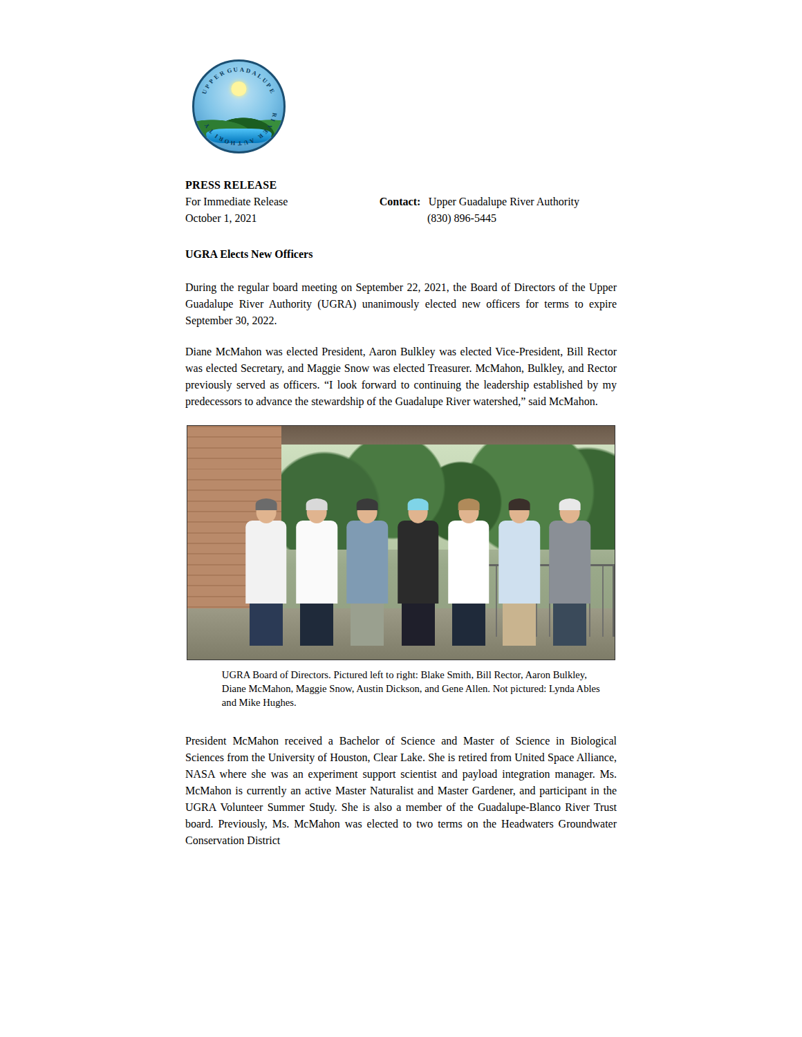U P P E R G U A D A L U P E R I V E R A U T H O R I T Y
PRESS RELEASE
| For Immediate Release | Contact: Upper Guadalupe River Authority |
| October 1, 2021 | (830) 896-5445 |
UGRA Elects New Officers
During the regular board meeting on September 22, 2021, the Board of Directors of the Upper Guadalupe River Authority (UGRA) unanimously elected new officers for terms to expire September 30, 2022.
Diane McMahon was elected President, Aaron Bulkley was elected Vice-President, Bill Rector was elected Secretary, and Maggie Snow was elected Treasurer. McMahon, Bulkley, and Rector previously served as officers. “I look forward to continuing the leadership established by my predecessors to advance the stewardship of the Guadalupe River watershed,” said McMahon.
UGRA Board of Directors. Pictured left to right: Blake Smith, Bill Rector, Aaron Bulkley, Diane McMahon, Maggie Snow, Austin Dickson, and Gene Allen. Not pictured: Lynda Ables and Mike Hughes.
President McMahon received a Bachelor of Science and Master of Science in Biological Sciences from the University of Houston, Clear Lake. She is retired from United Space Alliance, NASA where she was an experiment support scientist and payload integration manager. Ms. McMahon is currently an active Master Naturalist and Master Gardener, and participant in the UGRA Volunteer Summer Study. She is also a member of the Guadalupe-Blanco River Trust board. Previously, Ms. McMahon was elected to two terms on the Headwaters Groundwater Conservation District